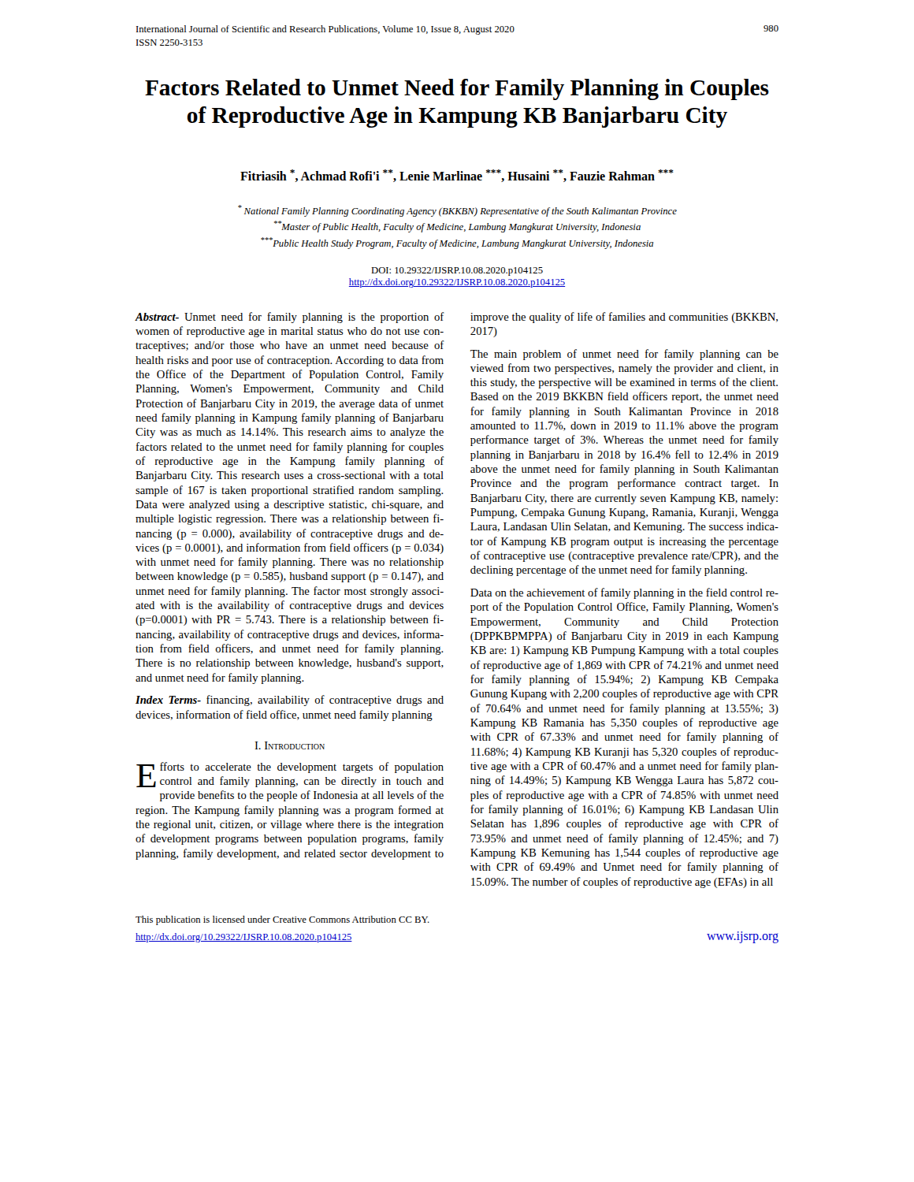International Journal of Scientific and Research Publications, Volume 10, Issue 8, August 2020
ISSN 2250-3153
980
Factors Related to Unmet Need for Family Planning in Couples of Reproductive Age in Kampung KB Banjarbaru City
Fitriasih *, Achmad Rofi'i **, Lenie Marlinae ***, Husaini **, Fauzie Rahman ***
* National Family Planning Coordinating Agency (BKKBN) Representative of the South Kalimantan Province
**Master of Public Health, Faculty of Medicine, Lambung Mangkurat University, Indonesia
***Public Health Study Program, Faculty of Medicine, Lambung Mangkurat University, Indonesia
DOI: 10.29322/IJSRP.10.08.2020.p104125
http://dx.doi.org/10.29322/IJSRP.10.08.2020.p104125
Abstract- Unmet need for family planning is the proportion of women of reproductive age in marital status who do not use contraceptives; and/or those who have an unmet need because of health risks and poor use of contraception. According to data from the Office of the Department of Population Control, Family Planning, Women's Empowerment, Community and Child Protection of Banjarbaru City in 2019, the average data of unmet need family planning in Kampung family planning of Banjarbaru City was as much as 14.14%. This research aims to analyze the factors related to the unmet need for family planning for couples of reproductive age in the Kampung family planning of Banjarbaru City. This research uses a cross-sectional with a total sample of 167 is taken proportional stratified random sampling. Data were analyzed using a descriptive statistic, chi-square, and multiple logistic regression. There was a relationship between financing (p = 0.000), availability of contraceptive drugs and devices (p = 0.0001), and information from field officers (p = 0.034) with unmet need for family planning. There was no relationship between knowledge (p = 0.585), husband support (p = 0.147), and unmet need for family planning. The factor most strongly associated with is the availability of contraceptive drugs and devices (p=0.0001) with PR = 5.743. There is a relationship between financing, availability of contraceptive drugs and devices, information from field officers, and unmet need for family planning. There is no relationship between knowledge, husband's support, and unmet need for family planning.
Index Terms- financing, availability of contraceptive drugs and devices, information of field office, unmet need family planning
I. Introduction
Efforts to accelerate the development targets of population control and family planning, can be directly in touch and provide benefits to the people of Indonesia at all levels of the region. The Kampung family planning was a program formed at the regional unit, citizen, or village where there is the integration of development programs between population programs, family planning, family development, and related sector development to improve the quality of life of families and communities (BKKBN, 2017)
The main problem of unmet need for family planning can be viewed from two perspectives, namely the provider and client, in this study, the perspective will be examined in terms of the client. Based on the 2019 BKKBN field officers report, the unmet need for family planning in South Kalimantan Province in 2018 amounted to 11.7%, down in 2019 to 11.1% above the program performance target of 3%. Whereas the unmet need for family planning in Banjarbaru in 2018 by 16.4% fell to 12.4% in 2019 above the unmet need for family planning in South Kalimantan Province and the program performance contract target. In Banjarbaru City, there are currently seven Kampung KB, namely: Pumpung, Cempaka Gunung Kupang, Ramania, Kuranji, Wengga Laura, Landasan Ulin Selatan, and Kemuning. The success indicator of Kampung KB program output is increasing the percentage of contraceptive use (contraceptive prevalence rate/CPR), and the declining percentage of the unmet need for family planning.
Data on the achievement of family planning in the field control report of the Population Control Office, Family Planning, Women's Empowerment, Community and Child Protection (DPPKBPMPPA) of Banjarbaru City in 2019 in each Kampung KB are: 1) Kampung KB Pumpung Kampung with a total couples of reproductive age of 1,869 with CPR of 74.21% and unmet need for family planning of 15.94%; 2) Kampung KB Cempaka Gunung Kupang with 2,200 couples of reproductive age with CPR of 70.64% and unmet need for family planning at 13.55%; 3) Kampung KB Ramania has 5,350 couples of reproductive age with CPR of 67.33% and unmet need for family planning of 11.68%; 4) Kampung KB Kuranji has 5,320 couples of reproductive age with a CPR of 60.47% and a unmet need for family planning of 14.49%; 5) Kampung KB Wengga Laura has 5,872 couples of reproductive age with a CPR of 74.85% with unmet need for family planning of 16.01%; 6) Kampung KB Landasan Ulin Selatan has 1,896 couples of reproductive age with CPR of 73.95% and unmet need of family planning of 12.45%; and 7) Kampung KB Kemuning has 1,544 couples of reproductive age with CPR of 69.49% and Unmet need for family planning of 15.09%. The number of couples of reproductive age (EFAs) in all
This publication is licensed under Creative Commons Attribution CC BY.
http://dx.doi.org/10.29322/IJSRP.10.08.2020.p104125 www.ijsrp.org